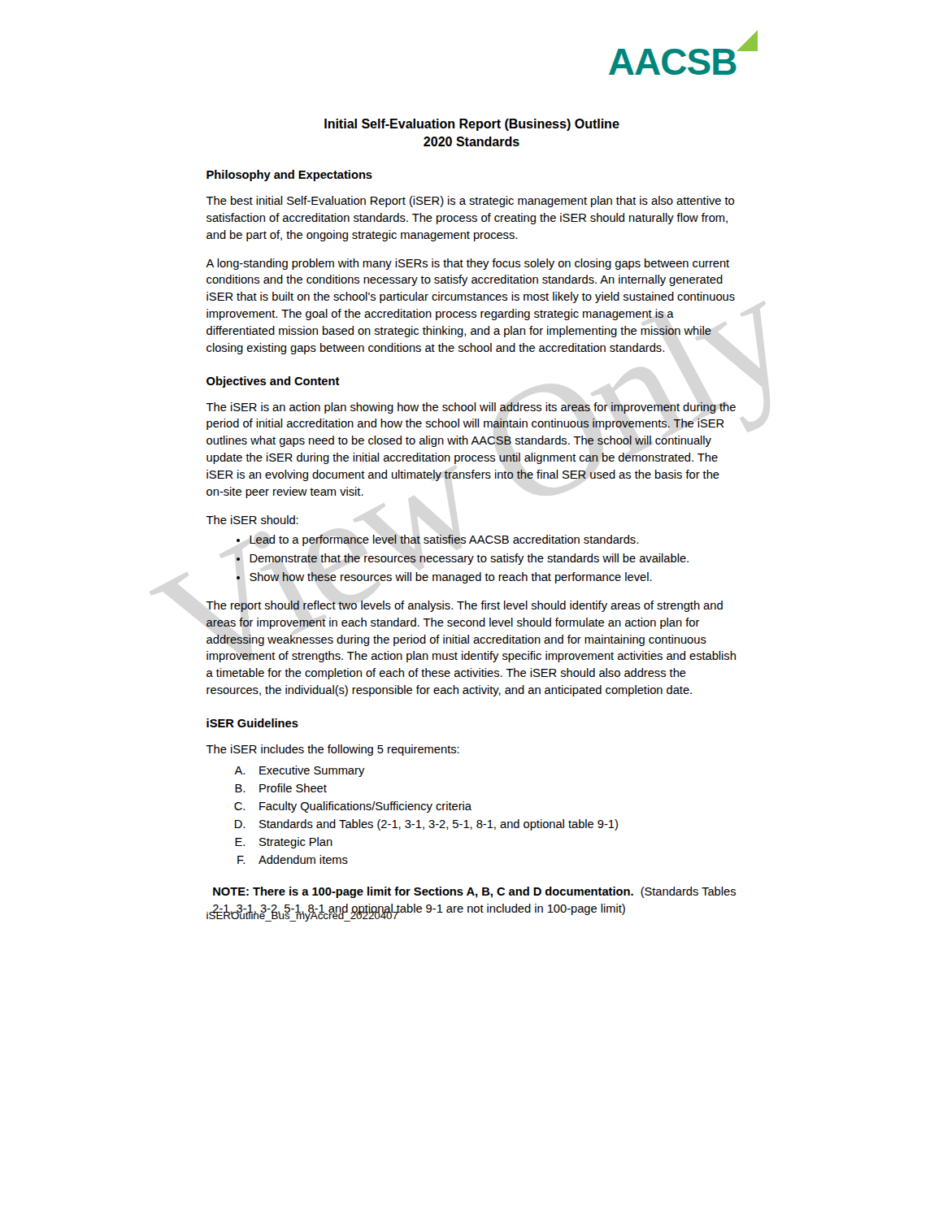View Only
AACSB
Initial Self-Evaluation Report (Business) Outline
2020 Standards
Philosophy and Expectations
The best initial Self-Evaluation Report (iSER) is a strategic management plan that is also attentive to satisfaction of accreditation standards. The process of creating the iSER should naturally flow from, and be part of, the ongoing strategic management process.
A long-standing problem with many iSERs is that they focus solely on closing gaps between current conditions and the conditions necessary to satisfy accreditation standards. An internally generated iSER that is built on the school's particular circumstances is most likely to yield sustained continuous improvement. The goal of the accreditation process regarding strategic management is a differentiated mission based on strategic thinking, and a plan for implementing the mission while closing existing gaps between conditions at the school and the accreditation standards.
Objectives and Content
The iSER is an action plan showing how the school will address its areas for improvement during the period of initial accreditation and how the school will maintain continuous improvements. The iSER outlines what gaps need to be closed to align with AACSB standards. The school will continually update the iSER during the initial accreditation process until alignment can be demonstrated. The iSER is an evolving document and ultimately transfers into the final SER used as the basis for the on-site peer review team visit.
The iSER should:
Lead to a performance level that satisfies AACSB accreditation standards.
Demonstrate that the resources necessary to satisfy the standards will be available.
Show how these resources will be managed to reach that performance level.
The report should reflect two levels of analysis. The first level should identify areas of strength and areas for improvement in each standard. The second level should formulate an action plan for addressing weaknesses during the period of initial accreditation and for maintaining continuous improvement of strengths. The action plan must identify specific improvement activities and establish a timetable for the completion of each of these activities. The iSER should also address the resources, the individual(s) responsible for each activity, and an anticipated completion date.
iSER Guidelines
The iSER includes the following 5 requirements:
Executive Summary
Profile Sheet
Faculty Qualifications/Sufficiency criteria
Standards and Tables (2-1, 3-1, 3-2, 5-1, 8-1, and optional table 9-1)
Strategic Plan
Addendum items
NOTE: There is a 100-page limit for Sections A, B, C and D documentation. (Standards Tables 2-1, 3-1, 3-2, 5-1, 8-1 and optional table 9-1 are not included in 100-page limit)
iSEROutline_Bus_myAccred_20220407